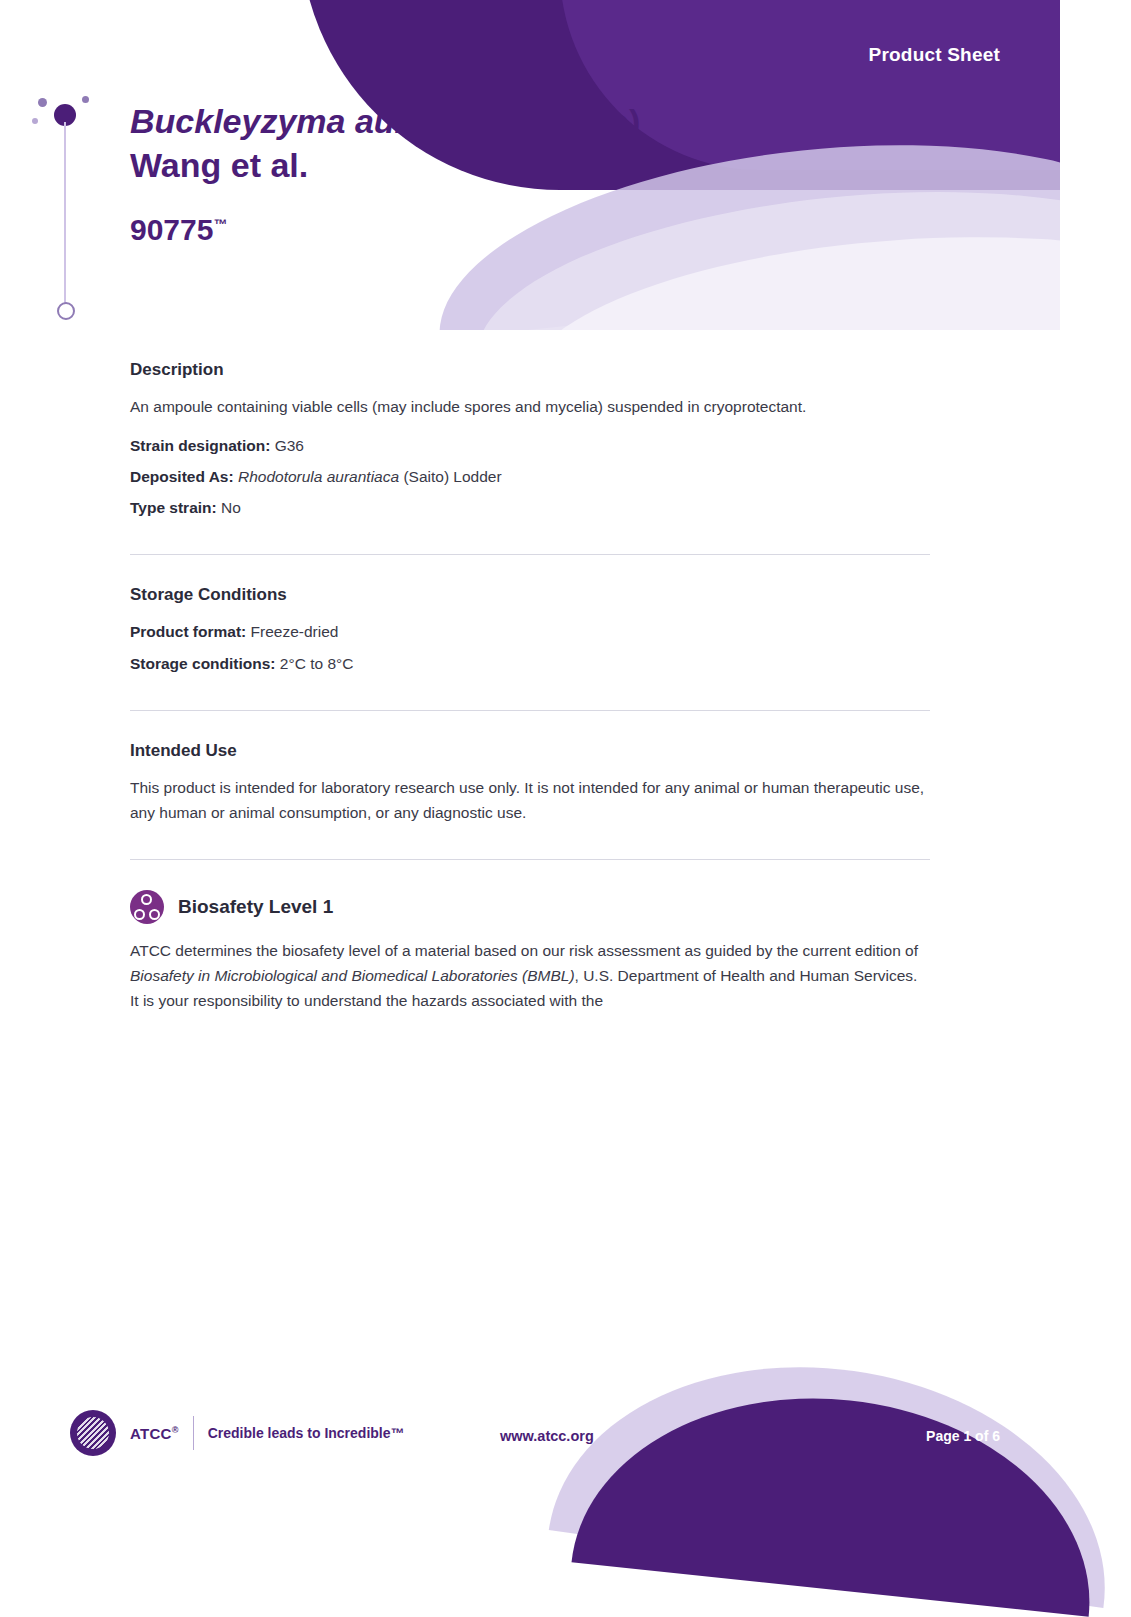Product Sheet
Buckleyzyma aurantiaca (Saito) Wang et al.
90775™
Description
An ampoule containing viable cells (may include spores and mycelia) suspended in cryoprotectant.
Strain designation: G36
Deposited As: Rhodotorula aurantiaca (Saito) Lodder
Type strain: No
Storage Conditions
Product format: Freeze-dried
Storage conditions: 2°C to 8°C
Intended Use
This product is intended for laboratory research use only. It is not intended for any animal or human therapeutic use, any human or animal consumption, or any diagnostic use.
Biosafety Level 1
ATCC determines the biosafety level of a material based on our risk assessment as guided by the current edition of Biosafety in Microbiological and Biomedical Laboratories (BMBL), U.S. Department of Health and Human Services. It is your responsibility to understand the hazards associated with the
ATCC®
Credible leads to Incredible™
www.atcc.org
Page 1 of 6